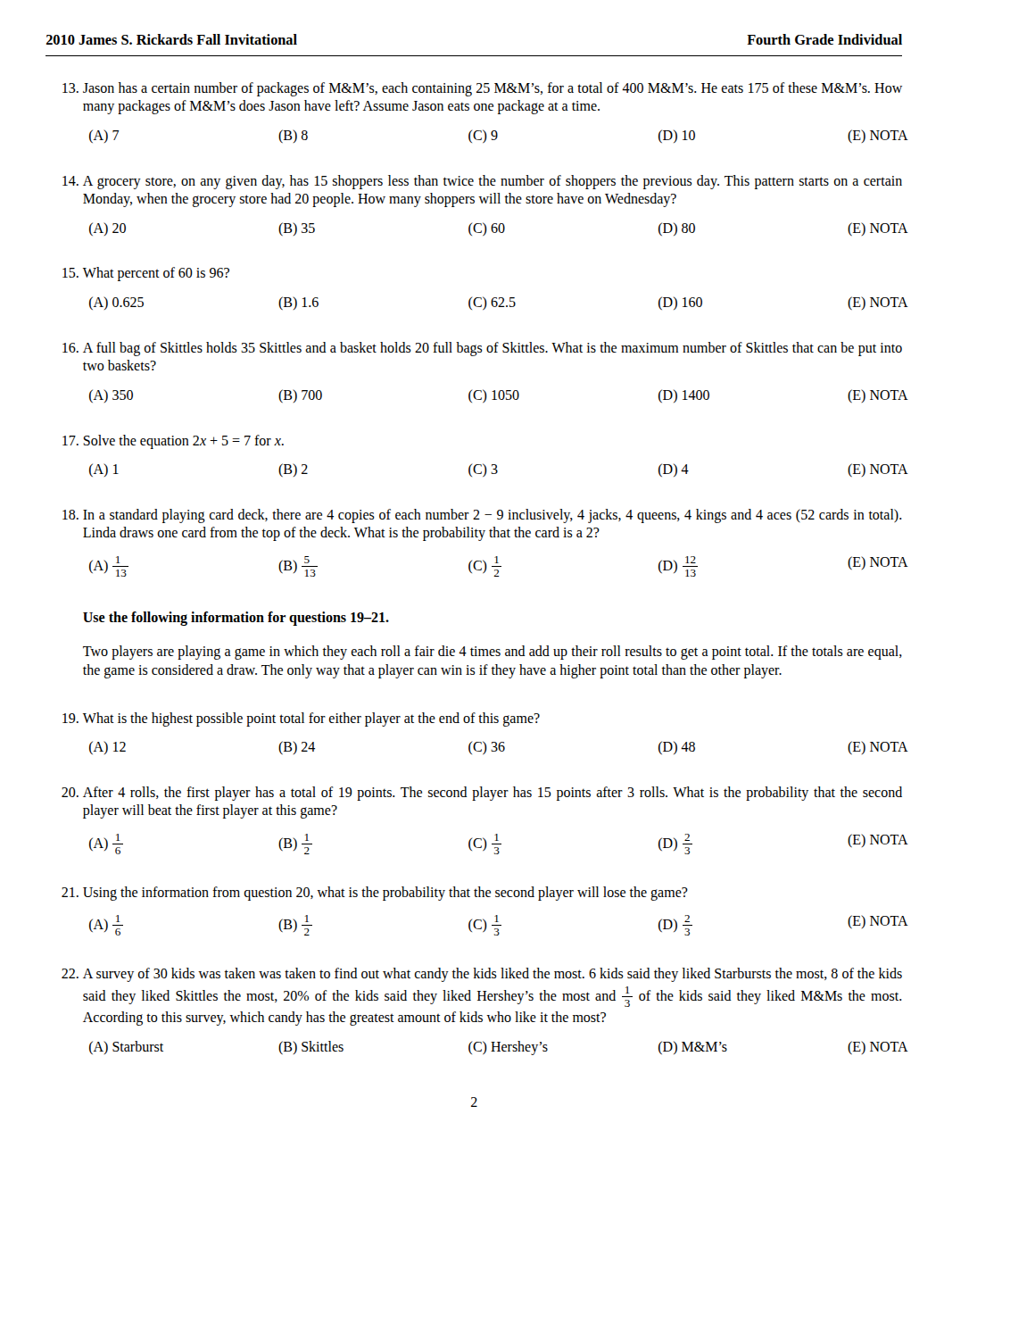2010 James S. Rickards Fall Invitational Fourth Grade Individual
Jason has a certain number of packages of M&M’s, each containing 25 M&M’s, for a total of 400 M&M’s. He eats 175 of these M&M’s. How many packages of M&M’s does Jason have left? Assume Jason eats one package at a time.
(A) 7 (B) 8 (C) 9 (D) 10 (E) NOTA
A grocery store, on any given day, has 15 shoppers less than twice the number of shoppers the previous day. This pattern starts on a certain Monday, when the grocery store had 20 people. How many shoppers will the store have on Wednesday?
(A) 20 (B) 35 (C) 60 (D) 80 (E) NOTA
What percent of 60 is 96?
(A) 0.625 (B) 1.6 (C) 62.5 (D) 160 (E) NOTA
A full bag of Skittles holds 35 Skittles and a basket holds 20 full bags of Skittles. What is the maximum number of Skittles that can be put into two baskets?
(A) 350 (B) 700 (C) 1050 (D) 1400 (E) NOTA
Solve the equation 2x + 5 = 7 for x.
(A) 1 (B) 2 (C) 3 (D) 4 (E) NOTA
In a standard playing card deck, there are 4 copies of each number 2 − 9 inclusively, 4 jacks, 4 queens, 4 kings and 4 aces (52 cards in total). Linda draws one card from the top of the deck. What is the probability that the card is a 2?
(A) 113 (B) 513 (C) 12 (D) 1213 (E) NOTA
Use the following information for questions 19–21.
Two players are playing a game in which they each roll a fair die 4 times and add up their roll results to get a point total. If the totals are equal, the game is considered a draw. The only way that a player can win is if they have a higher point total than the other player.
What is the highest possible point total for either player at the end of this game?
(A) 12 (B) 24 (C) 36 (D) 48 (E) NOTA
After 4 rolls, the first player has a total of 19 points. The second player has 15 points after 3 rolls. What is the probability that the second player will beat the first player at this game?
(A) 16 (B) 12 (C) 13 (D) 23 (E) NOTA
Using the information from question 20, what is the probability that the second player will lose the game?
(A) 16 (B) 12 (C) 13 (D) 23 (E) NOTA
A survey of 30 kids was taken was taken to find out what candy the kids liked the most. 6 kids said they liked Starbursts the most, 8 of the kids said they liked Skittles the most, 20% of the kids said they liked Hershey’s the most and 13 of the kids said they liked M&Ms the most. According to this survey, which candy has the greatest amount of kids who like it the most?
(A) Starburst (B) Skittles (C) Hershey’s (D) M&M’s (E) NOTA
2